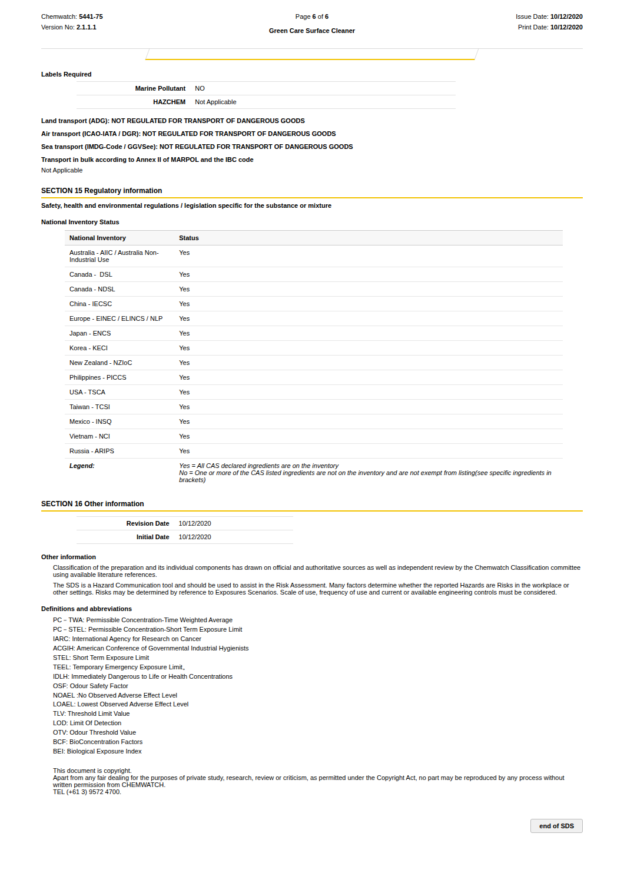Chemwatch: 5441-75
Version No: 2.1.1.1
Page 6 of 6
Green Care Surface Cleaner
Issue Date: 10/12/2020
Print Date: 10/12/2020
Labels Required
| Marine Pollutant | NO |
| HAZCHEM | Not Applicable |
Land transport (ADG): NOT REGULATED FOR TRANSPORT OF DANGEROUS GOODS
Air transport (ICAO-IATA / DGR): NOT REGULATED FOR TRANSPORT OF DANGEROUS GOODS
Sea transport (IMDG-Code / GGVSee): NOT REGULATED FOR TRANSPORT OF DANGEROUS GOODS
Transport in bulk according to Annex II of MARPOL and the IBC code
Not Applicable
SECTION 15 Regulatory information
Safety, health and environmental regulations / legislation specific for the substance or mixture
National Inventory Status
| National Inventory | Status |
| --- | --- |
| Australia - AIIC / Australia Non-Industrial Use | Yes |
| Canada - DSL | Yes |
| Canada - NDSL | Yes |
| China - IECSC | Yes |
| Europe - EINEC / ELINCS / NLP | Yes |
| Japan - ENCS | Yes |
| Korea - KECI | Yes |
| New Zealand - NZIoC | Yes |
| Philippines - PICCS | Yes |
| USA - TSCA | Yes |
| Taiwan - TCSI | Yes |
| Mexico - INSQ | Yes |
| Vietnam - NCI | Yes |
| Russia - ARIPS | Yes |
| Legend: | Yes = All CAS declared ingredients are on the inventory No = One or more of the CAS listed ingredients are not on the inventory and are not exempt from listing(see specific ingredients in brackets) |
SECTION 16 Other information
| Revision Date | 10/12/2020 |
| Initial Date | 10/12/2020 |
Other information
Classification of the preparation and its individual components has drawn on official and authoritative sources as well as independent review by the Chemwatch Classification committee using available literature references.
The SDS is a Hazard Communication tool and should be used to assist in the Risk Assessment. Many factors determine whether the reported Hazards are Risks in the workplace or other settings. Risks may be determined by reference to Exposures Scenarios. Scale of use, frequency of use and current or available engineering controls must be considered.
Definitions and abbreviations
PC－TWA: Permissible Concentration-Time Weighted Average
PC－STEL: Permissible Concentration-Short Term Exposure Limit
IARC: International Agency for Research on Cancer
ACGIH: American Conference of Governmental Industrial Hygienists
STEL: Short Term Exposure Limit
TEEL: Temporary Emergency Exposure Limit。
IDLH: Immediately Dangerous to Life or Health Concentrations
OSF: Odour Safety Factor
NOAEL :No Observed Adverse Effect Level
LOAEL: Lowest Observed Adverse Effect Level
TLV: Threshold Limit Value
LOD: Limit Of Detection
OTV: Odour Threshold Value
BCF: BioConcentration Factors
BEI: Biological Exposure Index
This document is copyright.
Apart from any fair dealing for the purposes of private study, research, review or criticism, as permitted under the Copyright Act, no part may be reproduced by any process without written permission from CHEMWATCH.
TEL (+61 3) 9572 4700.
end of SDS